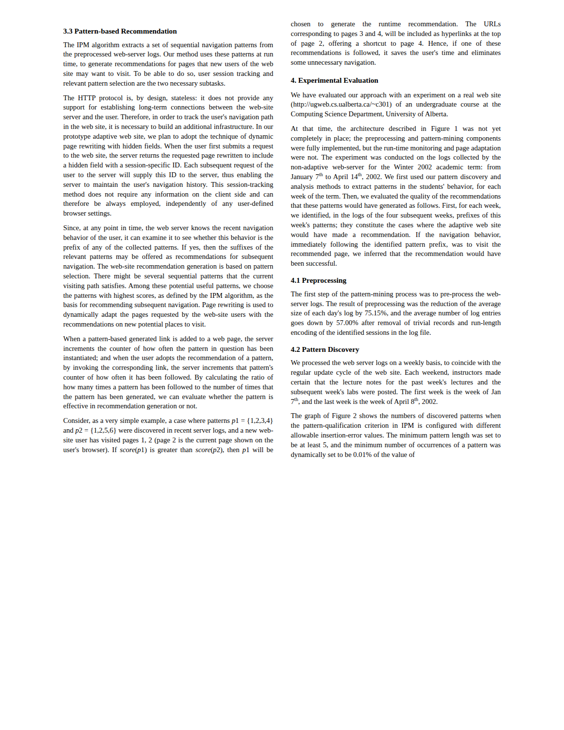3.3 Pattern-based Recommendation
The IPM algorithm extracts a set of sequential navigation patterns from the preprocessed web-server logs. Our method uses these patterns at run time, to generate recommendations for pages that new users of the web site may want to visit. To be able to do so, user session tracking and relevant pattern selection are the two necessary subtasks.
The HTTP protocol is, by design, stateless: it does not provide any support for establishing long-term connections between the web-site server and the user. Therefore, in order to track the user's navigation path in the web site, it is necessary to build an additional infrastructure. In our prototype adaptive web site, we plan to adopt the technique of dynamic page rewriting with hidden fields. When the user first submits a request to the web site, the server returns the requested page rewritten to include a hidden field with a session-specific ID. Each subsequent request of the user to the server will supply this ID to the server, thus enabling the server to maintain the user's navigation history. This session-tracking method does not require any information on the client side and can therefore be always employed, independently of any user-defined browser settings.
Since, at any point in time, the web server knows the recent navigation behavior of the user, it can examine it to see whether this behavior is the prefix of any of the collected patterns. If yes, then the suffixes of the relevant patterns may be offered as recommendations for subsequent navigation. The web-site recommendation generation is based on pattern selection. There might be several sequential patterns that the current visiting path satisfies. Among these potential useful patterns, we choose the patterns with highest scores, as defined by the IPM algorithm, as the basis for recommending subsequent navigation. Page rewriting is used to dynamically adapt the pages requested by the web-site users with the recommendations on new potential places to visit.
When a pattern-based generated link is added to a web page, the server increments the counter of how often the pattern in question has been instantiated; and when the user adopts the recommendation of a pattern, by invoking the corresponding link, the server increments that pattern's counter of how often it has been followed. By calculating the ratio of how many times a pattern has been followed to the number of times that the pattern has been generated, we can evaluate whether the pattern is effective in recommendation generation or not.
Consider, as a very simple example, a case where patterns p1 = {1,2,3,4} and p2 = {1,2,5,6} were discovered in recent server logs, and a new web-site user has visited pages 1, 2 (page 2 is the current page shown on the user's browser). If score(p1) is greater than score(p2), then p1 will be chosen to generate the runtime recommendation. The URLs corresponding to pages 3 and 4, will be included as hyperlinks at the top of page 2, offering a shortcut to page 4. Hence, if one of these recommendations is followed, it saves the user's time and eliminates some unnecessary navigation.
4. Experimental Evaluation
We have evaluated our approach with an experiment on a real web site (http://ugweb.cs.ualberta.ca/~c301) of an undergraduate course at the Computing Science Department, University of Alberta.
At that time, the architecture described in Figure 1 was not yet completely in place; the preprocessing and pattern-mining components were fully implemented, but the run-time monitoring and page adaptation were not. The experiment was conducted on the logs collected by the non-adaptive web-server for the Winter 2002 academic term: from January 7th to April 14th, 2002. We first used our pattern discovery and analysis methods to extract patterns in the students' behavior, for each week of the term. Then, we evaluated the quality of the recommendations that these patterns would have generated as follows. First, for each week, we identified, in the logs of the four subsequent weeks, prefixes of this week's patterns; they constitute the cases where the adaptive web site would have made a recommendation. If the navigation behavior, immediately following the identified pattern prefix, was to visit the recommended page, we inferred that the recommendation would have been successful.
4.1 Preprocessing
The first step of the pattern-mining process was to pre-process the web-server logs. The result of preprocessing was the reduction of the average size of each day's log by 75.15%, and the average number of log entries goes down by 57.00% after removal of trivial records and run-length encoding of the identified sessions in the log file.
4.2 Pattern Discovery
We processed the web server logs on a weekly basis, to coincide with the regular update cycle of the web site. Each weekend, instructors made certain that the lecture notes for the past week's lectures and the subsequent week's labs were posted. The first week is the week of Jan 7th, and the last week is the week of April 8th, 2002.
The graph of Figure 2 shows the numbers of discovered patterns when the pattern-qualification criterion in IPM is configured with different allowable insertion-error values. The minimum pattern length was set to be at least 5, and the minimum number of occurrences of a pattern was dynamically set to be 0.01% of the value of